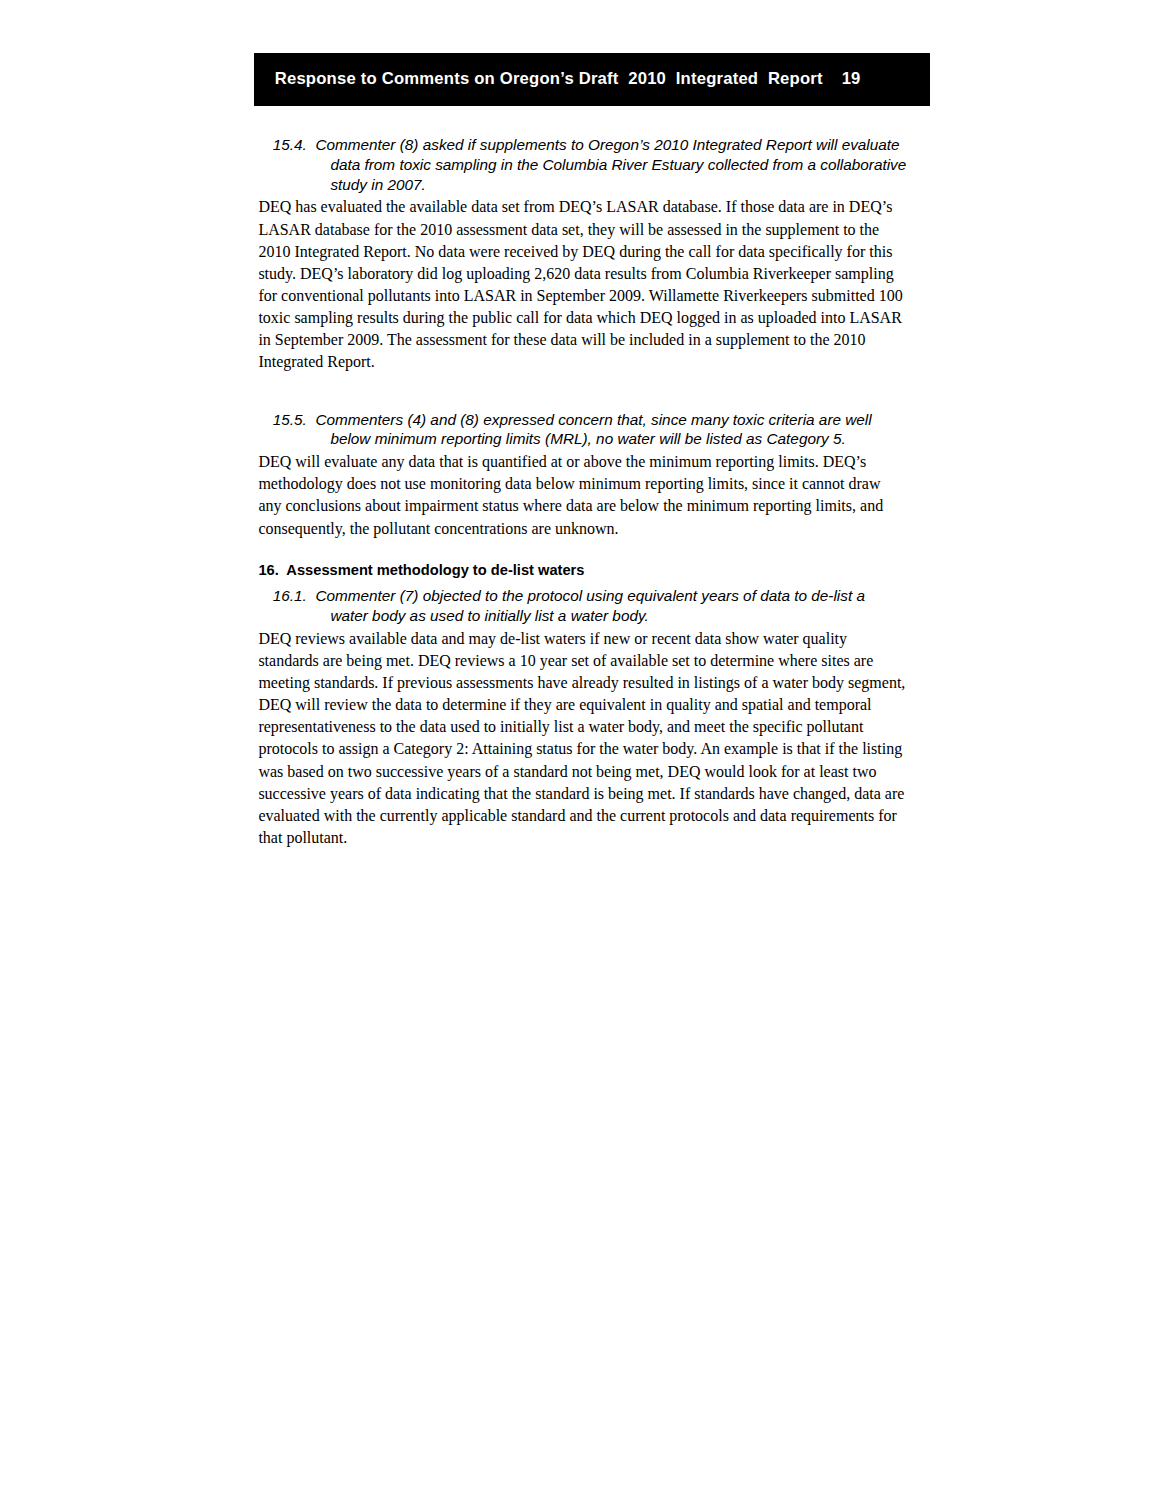Response to Comments on Oregon’s Draft 2010 Integrated Report 19
15.4. Commenter (8) asked if supplements to Oregon’s 2010 Integrated Report will evaluate data from toxic sampling in the Columbia River Estuary collected from a collaborative study in 2007.
DEQ has evaluated the available data set from DEQ’s LASAR database. If those data are in DEQ’s LASAR database for the 2010 assessment data set, they will be assessed in the supplement to the 2010 Integrated Report. No data were received by DEQ during the call for data specifically for this study. DEQ’s laboratory did log uploading 2,620 data results from Columbia Riverkeeper sampling for conventional pollutants into LASAR in September 2009. Willamette Riverkeepers submitted 100 toxic sampling results during the public call for data which DEQ logged in as uploaded into LASAR in September 2009. The assessment for these data will be included in a supplement to the 2010 Integrated Report.
15.5. Commenters (4) and (8) expressed concern that, since many toxic criteria are well below minimum reporting limits (MRL), no water will be listed as Category 5.
DEQ will evaluate any data that is quantified at or above the minimum reporting limits. DEQ’s methodology does not use monitoring data below minimum reporting limits, since it cannot draw any conclusions about impairment status where data are below the minimum reporting limits, and consequently, the pollutant concentrations are unknown.
16. Assessment methodology to de-list waters
16.1. Commenter (7) objected to the protocol using equivalent years of data to de-list a water body as used to initially list a water body.
DEQ reviews available data and may de-list waters if new or recent data show water quality standards are being met. DEQ reviews a 10 year set of available set to determine where sites are meeting standards. If previous assessments have already resulted in listings of a water body segment, DEQ will review the data to determine if they are equivalent in quality and spatial and temporal representativeness to the data used to initially list a water body, and meet the specific pollutant protocols to assign a Category 2: Attaining status for the water body. An example is that if the listing was based on two successive years of a standard not being met, DEQ would look for at least two successive years of data indicating that the standard is being met. If standards have changed, data are evaluated with the currently applicable standard and the current protocols and data requirements for that pollutant.